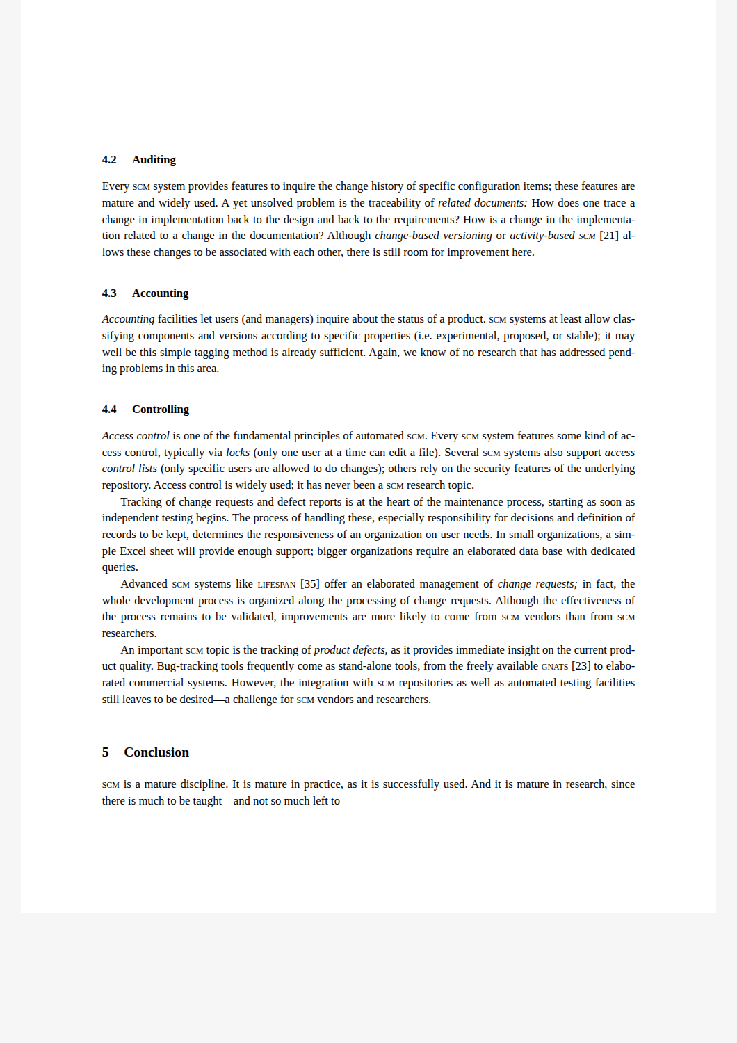4.2 Auditing
Every scm system provides features to inquire the change history of specific configuration items; these features are mature and widely used. A yet unsolved problem is the traceability of related documents: How does one trace a change in implementation back to the design and back to the requirements? How is a change in the implementation related to a change in the documentation? Although change-based versioning or activity-based scm [21] allows these changes to be associated with each other, there is still room for improvement here.
4.3 Accounting
Accounting facilities let users (and managers) inquire about the status of a product. scm systems at least allow classifying components and versions according to specific properties (i.e. experimental, proposed, or stable); it may well be this simple tagging method is already sufficient. Again, we know of no research that has addressed pending problems in this area.
4.4 Controlling
Access control is one of the fundamental principles of automated scm. Every scm system features some kind of access control, typically via locks (only one user at a time can edit a file). Several scm systems also support access control lists (only specific users are allowed to do changes); others rely on the security features of the underlying repository. Access control is widely used; it has never been a scm research topic.
Tracking of change requests and defect reports is at the heart of the maintenance process, starting as soon as independent testing begins. The process of handling these, especially responsibility for decisions and definition of records to be kept, determines the responsiveness of an organization on user needs. In small organizations, a simple Excel sheet will provide enough support; bigger organizations require an elaborated data base with dedicated queries.
Advanced scm systems like lifespan [35] offer an elaborated management of change requests; in fact, the whole development process is organized along the processing of change requests. Although the effectiveness of the process remains to be validated, improvements are more likely to come from scm vendors than from scm researchers.
An important scm topic is the tracking of product defects, as it provides immediate insight on the current product quality. Bug-tracking tools frequently come as stand-alone tools, from the freely available gnats [23] to elaborated commercial systems. However, the integration with scm repositories as well as automated testing facilities still leaves to be desired—a challenge for scm vendors and researchers.
5 Conclusion
scm is a mature discipline. It is mature in practice, as it is successfully used. And it is mature in research, since there is much to be taught—and not so much left to